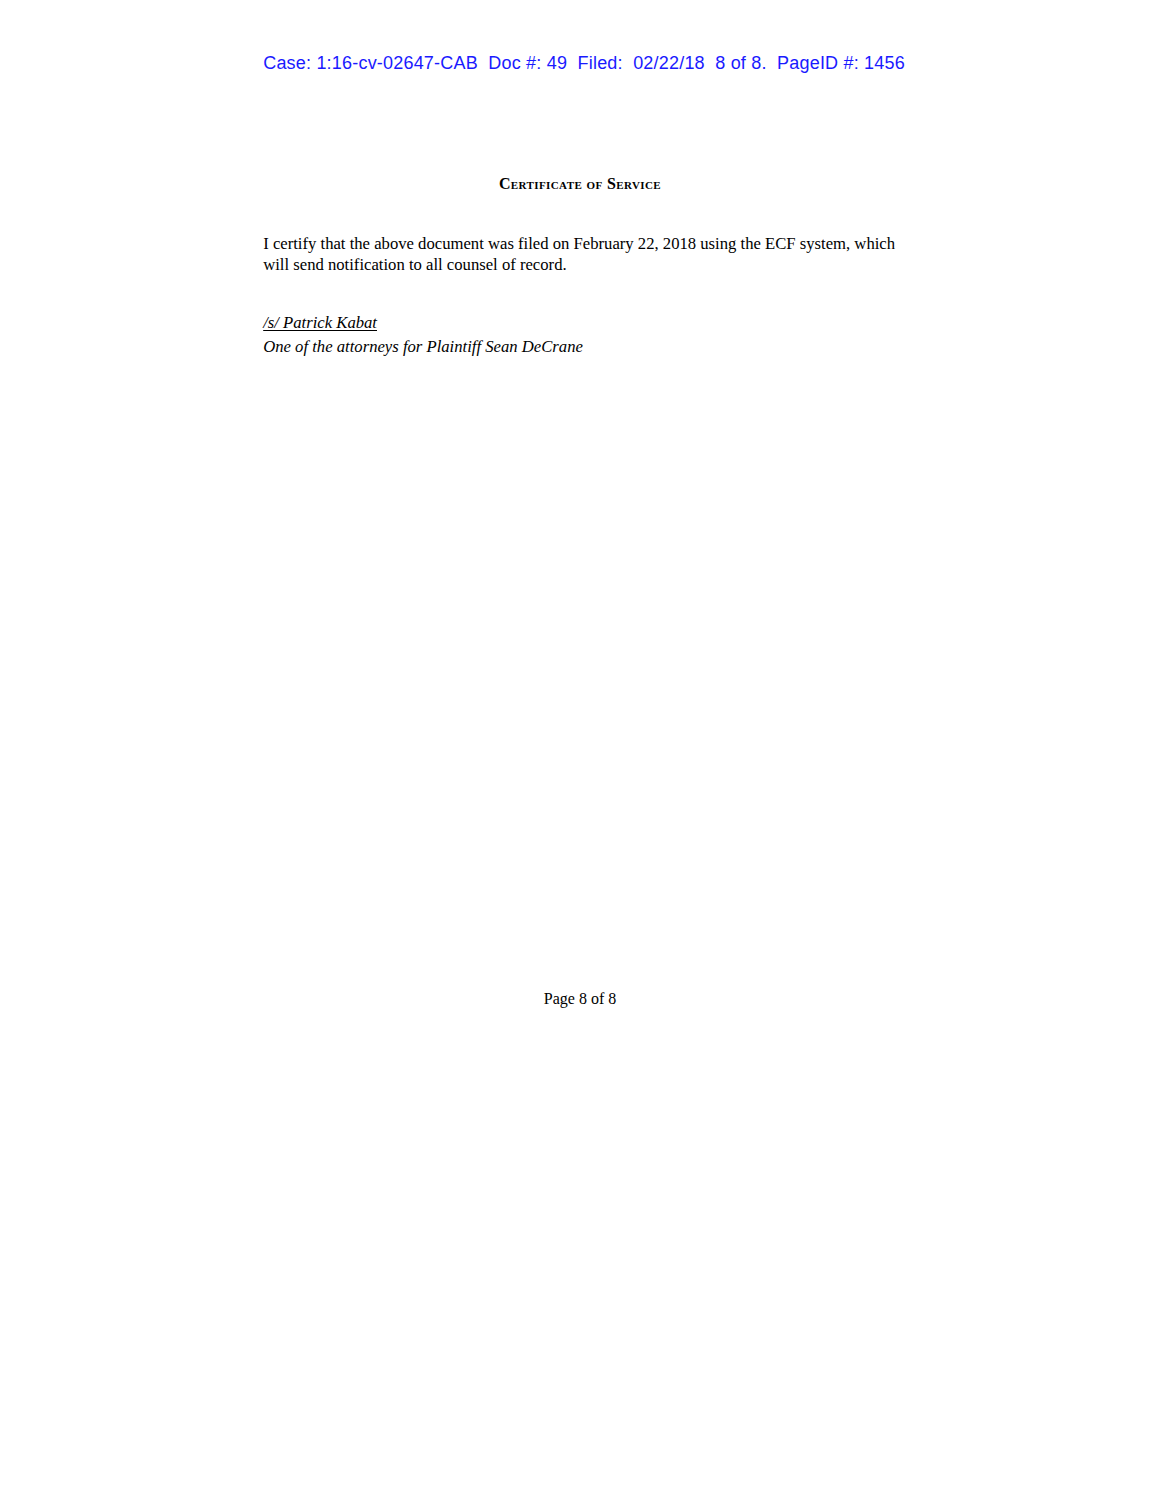Case: 1:16-cv-02647-CAB Doc #: 49 Filed: 02/22/18 8 of 8. PageID #: 1456
Certificate of Service
I certify that the above document was filed on February 22, 2018 using the ECF system, which will send notification to all counsel of record.
/s/ Patrick Kabat One of the attorneys for Plaintiff Sean DeCrane
Page 8 of 8